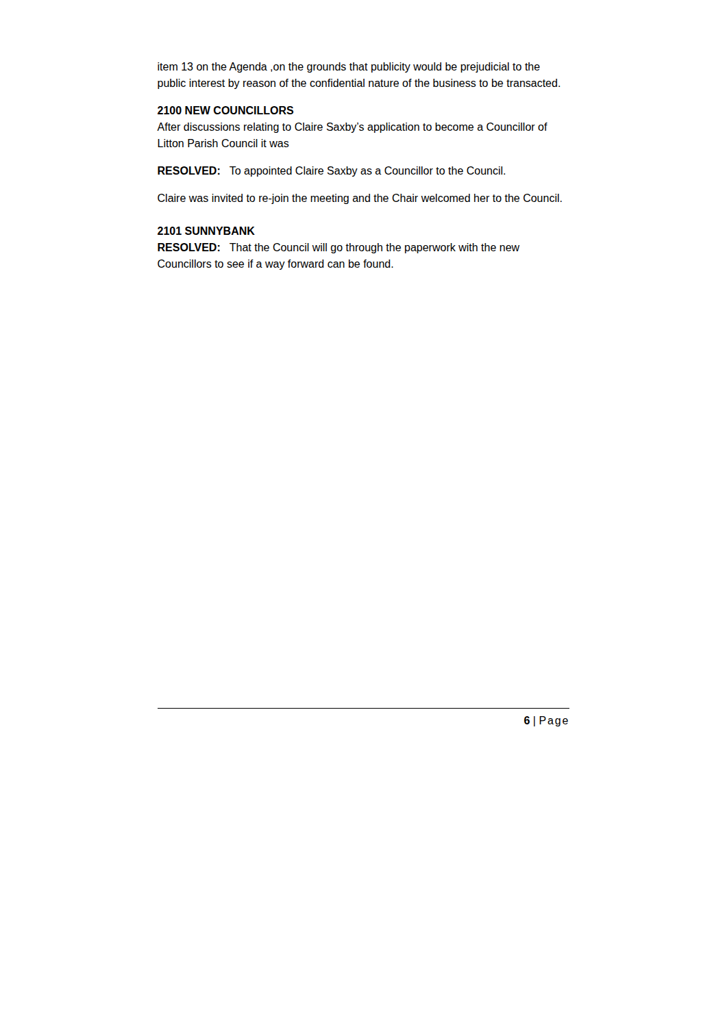item 13 on the Agenda ,on the grounds that publicity would be prejudicial to the public interest by reason of the confidential nature of the business to be transacted.
2100 NEW COUNCILLORS
After discussions relating to Claire Saxby’s application to become a Councillor of Litton Parish Council it was
RESOLVED: To appointed Claire Saxby as a Councillor to the Council.
Claire was invited to re-join the meeting and the Chair welcomed her to the Council.
2101 SUNNYBANK
RESOLVED: That the Council will go through the paperwork with the new Councillors to see if a way forward can be found.
6 | Page